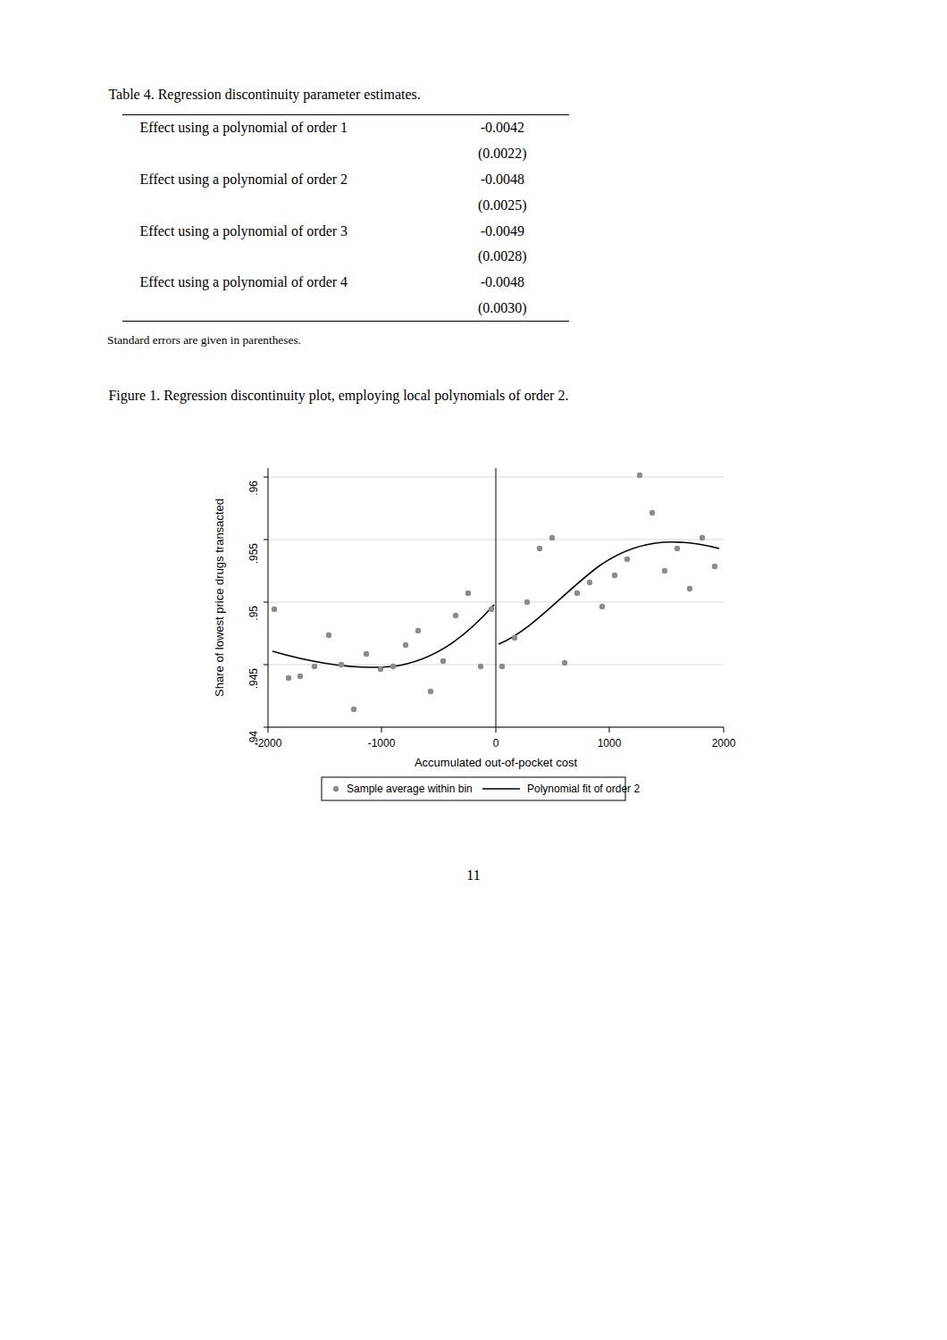Table 4. Regression discontinuity parameter estimates.
| Effect using a polynomial of order 1 | -0.0042 |
| | (0.0022) |
| Effect using a polynomial of order 2 | -0.0048 |
| | (0.0025) |
| Effect using a polynomial of order 3 | -0.0049 |
| | (0.0028) |
| Effect using a polynomial of order 4 | -0.0048 |
| | (0.0030) |
Standard errors are given in parentheses.
Figure 1. Regression discontinuity plot, employing local polynomials of order 2.
.96 .955 .95 .945 .94 -2000 -1000 0 1000 2000 Accumulated out-of-pocket cost Share of lowest price drugs transacted Sample average within bin Polynomial fit of order 2
11